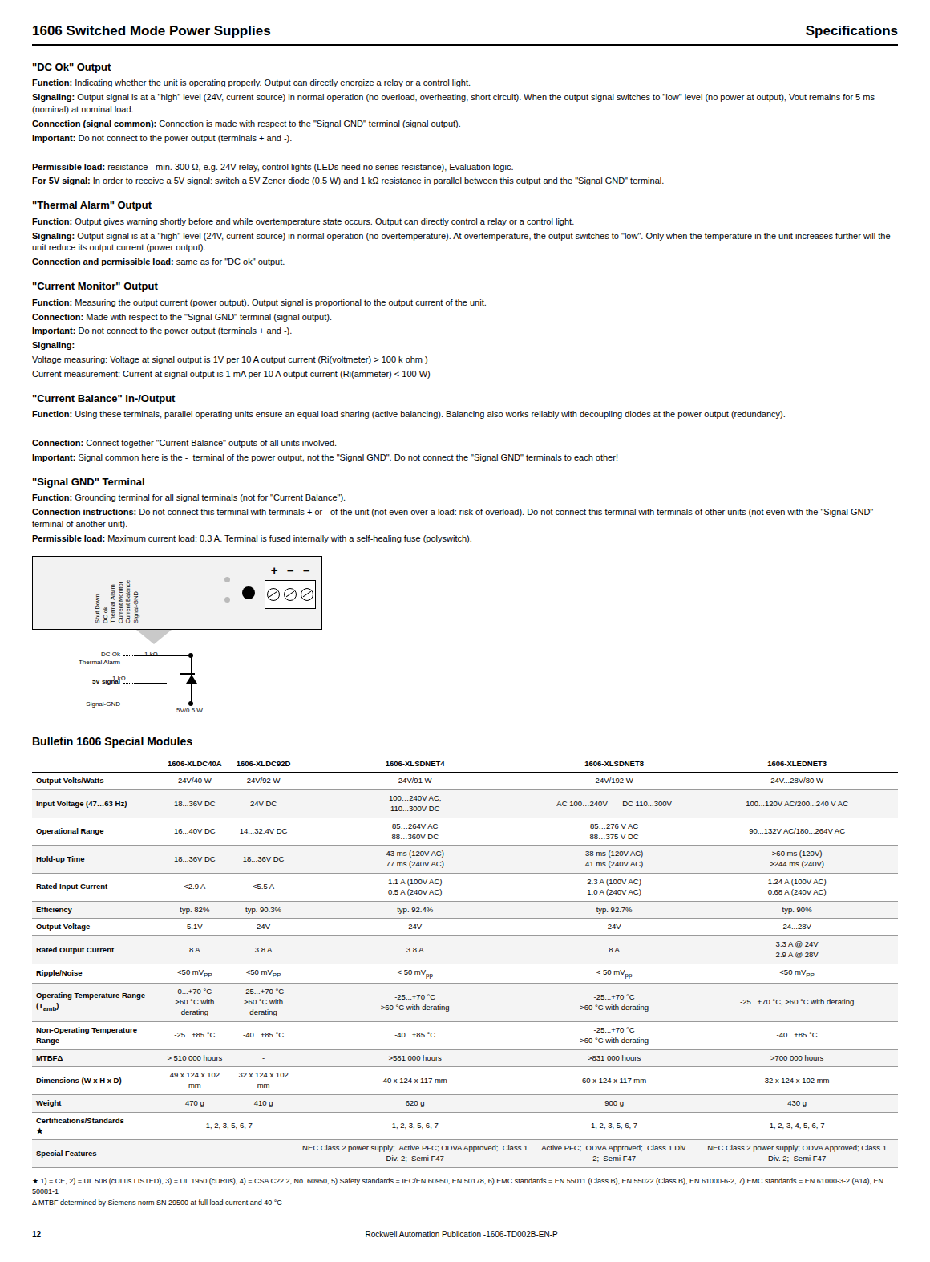1606 Switched Mode Power Supplies
Specifications
"DC Ok" Output
Function: Indicating whether the unit is operating properly. Output can directly energize a relay or a control light.
Signaling: Output signal is at a "high" level (24V, current source) in normal operation (no overload, overheating, short circuit). When the output signal switches to "low" level (no power at output), Vout remains for 5 ms (nominal) at nominal load.
Connection (signal common): Connection is made with respect to the "Signal GND" terminal (signal output).
Important: Do not connect to the power output (terminals + and -).
Permissible load: resistance - min. 300 Ω, e.g. 24V relay, control lights (LEDs need no series resistance), Evaluation logic.
For 5V signal: In order to receive a 5V signal: switch a 5V Zener diode (0.5 W) and 1 kΩ resistance in parallel between this output and the "Signal GND" terminal.
"Thermal Alarm" Output
Function: Output gives warning shortly before and while overtemperature state occurs. Output can directly control a relay or a control light.
Signaling: Output signal is at a "high" level (24V, current source) in normal operation (no overtemperature). At overtemperature, the output switches to "low". Only when the temperature in the unit increases further will the unit reduce its output current (power output).
Connection and permissible load: same as for "DC ok" output.
"Current Monitor" Output
Function: Measuring the output current (power output). Output signal is proportional to the output current of the unit.
Connection: Made with respect to the "Signal GND" terminal (signal output).
Important: Do not connect to the power output (terminals + and -).
Signaling:
Voltage measuring: Voltage at signal output is 1V per 10 A output current (Ri(voltmeter) > 100 k ohm )
Current measurement: Current at signal output is 1 mA per 10 A output current (Ri(ammeter) < 100 W)
"Current Balance" In-/Output
Function: Using these terminals, parallel operating units ensure an equal load sharing (active balancing). Balancing also works reliably with decoupling diodes at the power output (redundancy).
Connection: Connect together "Current Balance" outputs of all units involved.
Important: Signal common here is the - terminal of the power output, not the "Signal GND". Do not connect the "Signal GND" terminals to each other!
"Signal GND" Terminal
Function: Grounding terminal for all signal terminals (not for "Current Balance").
Connection instructions: Do not connect this terminal with terminals + or - of the unit (not even over a load: risk of overload). Do not connect this terminal with terminals of other units (not even with the "Signal GND" terminal of another unit).
Permissible load: Maximum current load: 0.3 A. Terminal is fused internally with a self-healing fuse (polyswitch).
Shut Down DC ok Thermal Alarm Current Monitor Current Balance Signal-GND
+––
DC Ok
Thermal Alarm
5V signal
Signal-GND
1 kΩ
1 kΩ
5V/0.5 W
Bulletin 1606 Special Modules
| | 1606-XLDC40A | 1606-XLDC92D | 1606-XLSDNET4 | 1606-XLSDNET8 | 1606-XLEDNET3 |
| --- | --- | --- | --- | --- | --- |
| Output Volts/Watts | 24V/40 W | 24V/92 W | 24V/91 W | 24V/192 W | 24V...28V/80 W |
| Input Voltage (47…63 Hz) | 18...36V DC | 24V DC | 100…240V AC; 110...300V DC | AC 100…240V DC 110...300V | 100...120V AC/200...240 V AC |
| Operational Range | 16...40V DC | 14...32.4V DC | 85…264V AC 88…360V DC | 85…276 V AC 88…375 V DC | 90...132V AC/180...264V AC |
| Hold-up Time | 18...36V DC | 18...36V DC | 43 ms (120V AC) 77 ms (240V AC) | 38 ms (120V AC) 41 ms (240V AC) | >60 ms (120V) >244 ms (240V) |
| Rated Input Current | <2.9 A | <5.5 A | 1.1 A (100V AC) 0.5 A (240V AC) | 2.3 A (100V AC) 1.0 A (240V AC) | 1.24 A (100V AC) 0.68 A (240V AC) |
| Efficiency | typ. 82% | typ. 90.3% | typ. 92.4% | typ. 92.7% | typ. 90% |
| Output Voltage | 5.1V | 24V | 24V | 24V | 24...28V |
| Rated Output Current | 8 A | 3.8 A | 3.8 A | 8 A | 3.3 A @ 24V 2.9 A @ 28V |
| Ripple/Noise | <50 mV PP | <50 mV PP | < 50 mV pp | < 50 mV pp | <50 mV PP |
| Operating Temperature Range (T amb ) | 0...+70 °C >60 °C with derating | -25...+70 °C >60 °C with derating | -25...+70 °C >60 °C with derating | -25...+70 °C >60 °C with derating | -25...+70 °C, >60 °C with derating |
| Non-Operating Temperature Range | -25...+85 °C | -40...+85 °C | -40...+85 °C | -25...+70 °C >60 °C with derating | -40...+85 °C |
| MTBFΔ | > 510 000 hours | - | >581 000 hours | >831 000 hours | >700 000 hours |
| Dimensions (W x H x D) | 49 x 124 x 102 mm | 32 x 124 x 102 mm | 40 x 124 x 117 mm | 60 x 124 x 117 mm | 32 x 124 x 102 mm |
| Weight | 470 g | 410 g | 620 g | 900 g | 430 g |
| Certifications/Standards ★ | 1, 2, 3, 5, 6, 7 | 1, 2, 3, 5, 6, 7 | 1, 2, 3, 5, 6, 7 | 1, 2, 3, 4, 5, 6, 7 |
| Special Features | — | NEC Class 2 power supply; Active PFC; ODVA Approved; Class 1 Div. 2; Semi F47 | Active PFC; ODVA Approved; Class 1 Div. 2; Semi F47 | NEC Class 2 power supply; ODVA Approved; Class 1 Div. 2; Semi F47 |
★ 1) = CE, 2) = UL 508 (cULus LISTED), 3) = UL 1950 (cURus), 4) = CSA C22.2, No. 60950, 5) Safety standards = IEC/EN 60950, EN 50178, 6) EMC standards = EN 55011 (Class B), EN 55022 (Class B), EN 61000-6-2, 7) EMC standards = EN 61000-3-2 (A14), EN 50081-1
Δ MTBF determined by Siemens norm SN 29500 at full load current and 40 °C
12
Rockwell Automation Publication -1606-TD002B-EN-P